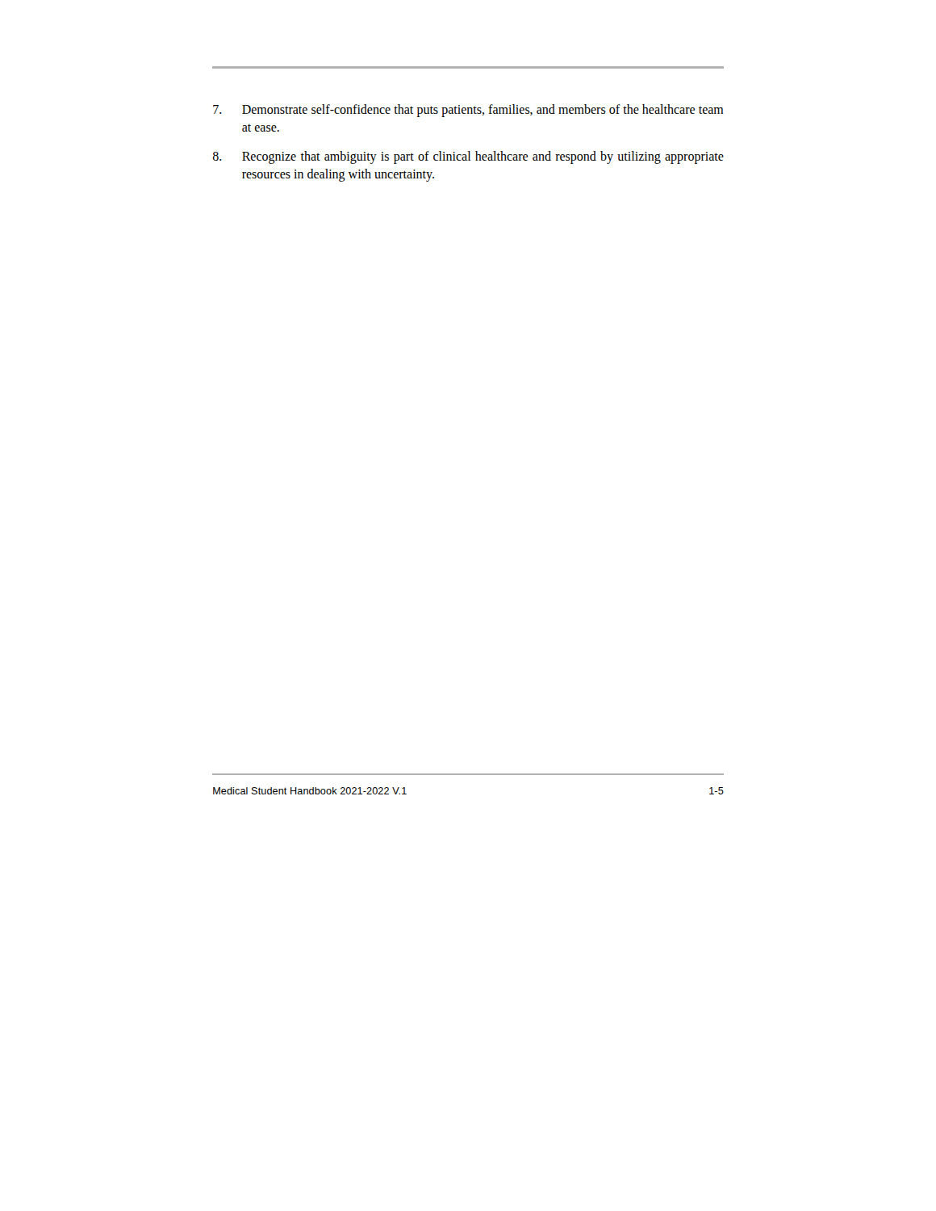7. Demonstrate self-confidence that puts patients, families, and members of the healthcare team at ease.
8. Recognize that ambiguity is part of clinical healthcare and respond by utilizing appropriate resources in dealing with uncertainty.
Medical Student Handbook 2021-2022 V.1
1-5